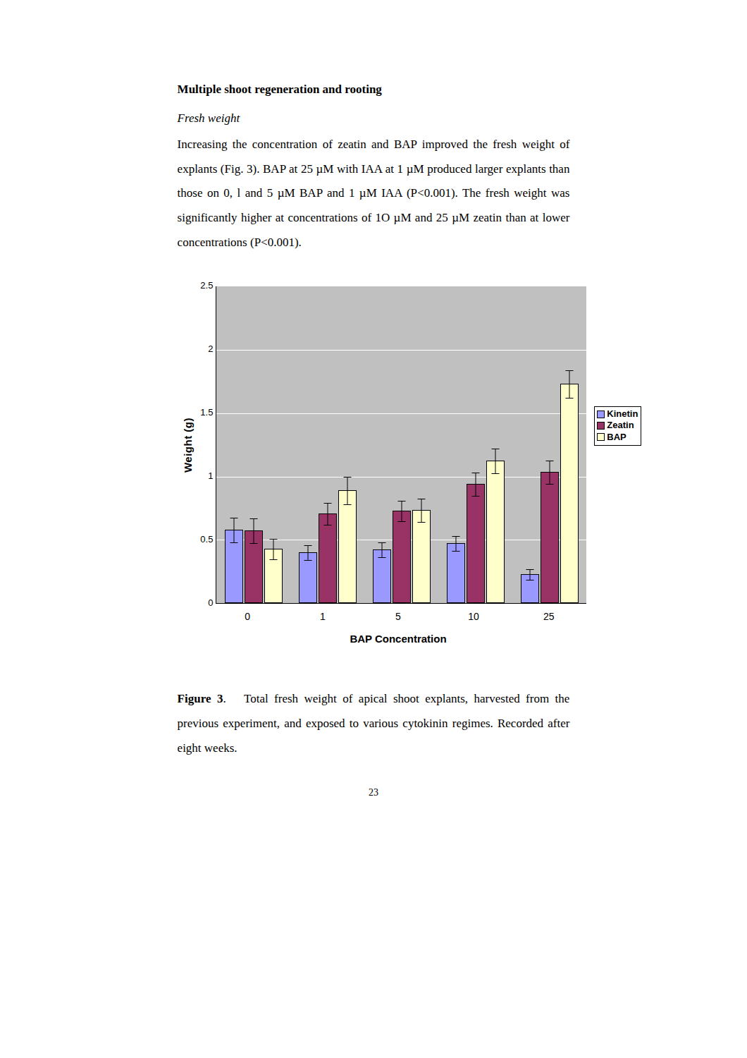Multiple shoot regeneration and rooting
Fresh weight
Increasing the concentration of zeatin and BAP improved the fresh weight of explants (Fig. 3). BAP at 25 µM with IAA at 1 µM produced larger explants than those on 0, l and 5 µM BAP and 1 µM IAA (P<0.001). The fresh weight was significantly higher at concentrations of 1O µM and 25 µM zeatin than at lower concentrations (P<0.001).
Weight (g)
2.5 2 1.5 1 0.5 0
Kinetin
Zeatin
BAP
0 1 5 10 25
BAP Concentration
Figure 3. Total fresh weight of apical shoot explants, harvested from the previous experiment, and exposed to various cytokinin regimes. Recorded after eight weeks.
23